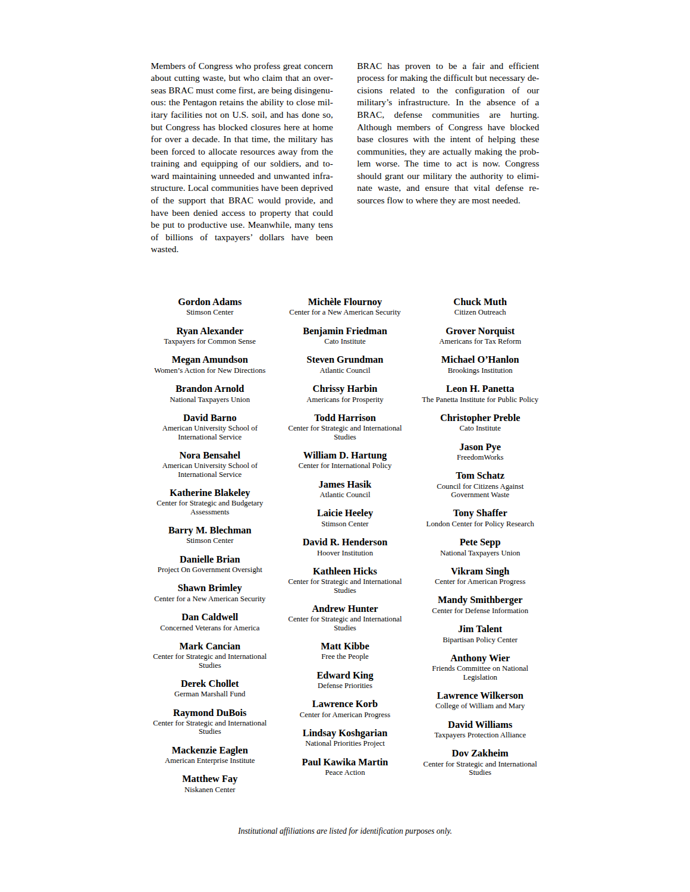Members of Congress who profess great concern about cutting waste, but who claim that an overseas BRAC must come first, are being disingenuous: the Pentagon retains the ability to close military facilities not on U.S. soil, and has done so, but Congress has blocked closures here at home for over a decade. In that time, the military has been forced to allocate resources away from the training and equipping of our soldiers, and toward maintaining unneeded and unwanted infrastructure. Local communities have been deprived of the support that BRAC would provide, and have been denied access to property that could be put to productive use. Meanwhile, many tens of billions of taxpayers’ dollars have been wasted.
BRAC has proven to be a fair and efficient process for making the difficult but necessary decisions related to the configuration of our military’s infrastructure. In the absence of a BRAC, defense communities are hurting. Although members of Congress have blocked base closures with the intent of helping these communities, they are actually making the problem worse. The time to act is now. Congress should grant our military the authority to eliminate waste, and ensure that vital defense resources flow to where they are most needed.
Gordon Adams Stimson Center
Ryan Alexander Taxpayers for Common Sense
Megan Amundson Women’s Action for New Directions
Brandon Arnold National Taxpayers Union
David Barno American University School of International Service
Nora Bensahel American University School of International Service
Katherine Blakeley Center for Strategic and Budgetary Assessments
Barry M. Blechman Stimson Center
Danielle Brian Project On Government Oversight
Shawn Brimley Center for a New American Security
Dan Caldwell Concerned Veterans for America
Mark Cancian Center for Strategic and International Studies
Derek Chollet German Marshall Fund
Raymond DuBois Center for Strategic and International Studies
Mackenzie Eaglen American Enterprise Institute
Matthew Fay Niskanen Center
Michèle Flournoy Center for a New American Security
Benjamin Friedman Cato Institute
Steven Grundman Atlantic Council
Chrissy Harbin Americans for Prosperity
Todd Harrison Center for Strategic and International Studies
William D. Hartung Center for International Policy
James Hasik Atlantic Council
Laicie Heeley Stimson Center
David R. Henderson Hoover Institution
Kathleen Hicks Center for Strategic and International Studies
Andrew Hunter Center for Strategic and International Studies
Matt Kibbe Free the People
Edward King Defense Priorities
Lawrence Korb Center for American Progress
Lindsay Koshgarian National Priorities Project
Paul Kawika Martin Peace Action
Chuck Muth Citizen Outreach
Grover Norquist Americans for Tax Reform
Michael O’Hanlon Brookings Institution
Leon H. Panetta The Panetta Institute for Public Policy
Christopher Preble Cato Institute
Jason Pye FreedomWorks
Tom Schatz Council for Citizens Against Government Waste
Tony Shaffer London Center for Policy Research
Pete Sepp National Taxpayers Union
Vikram Singh Center for American Progress
Mandy Smithberger Center for Defense Information
Jim Talent Bipartisan Policy Center
Anthony Wier Friends Committee on National Legislation
Lawrence Wilkerson College of William and Mary
David Williams Taxpayers Protection Alliance
Dov Zakheim Center for Strategic and International Studies
Institutional affiliations are listed for identification purposes only.